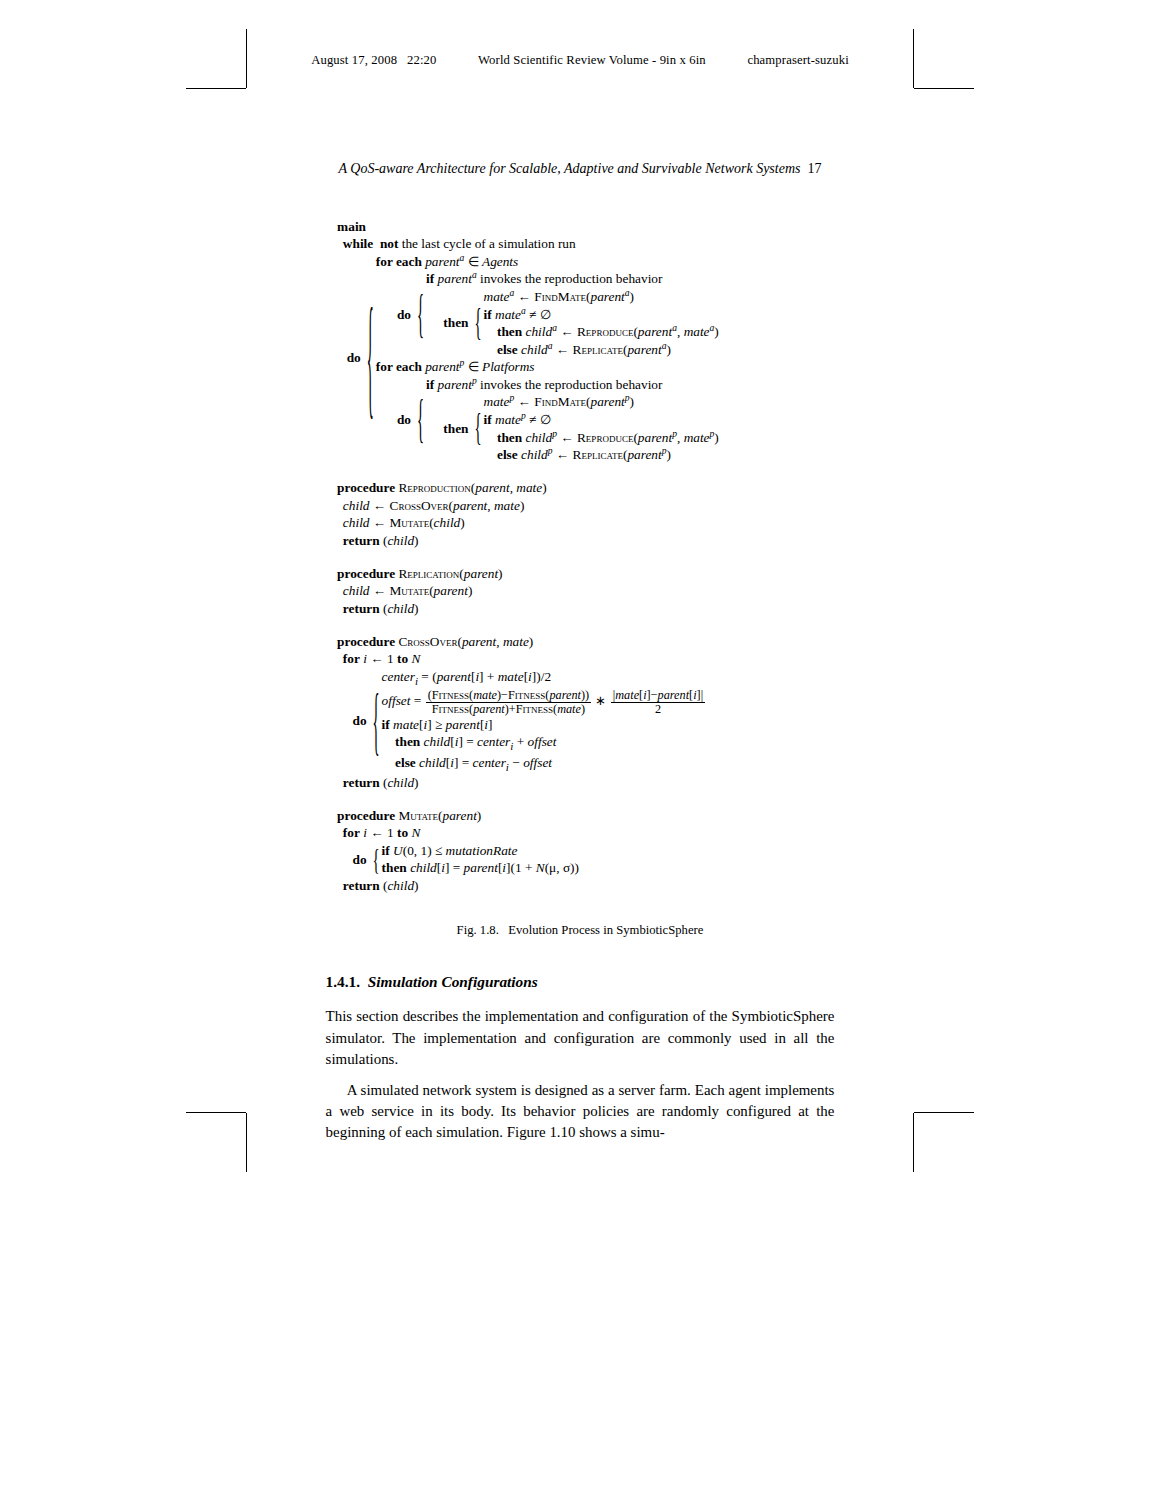August 17, 2008 22:20
World Scientific Review Volume - 9in x 6in
champrasert-suzuki
A QoS-aware Architecture for Scalable, Adaptive and Survivable Network Systems 17
main
while not the last cycle of a simulation run
do
{
for each parenta ∈ Agents
do
{
if parenta invokes the reproduction behavior
then
{
matea ← FindMate(parenta)
if matea ≠ ∅
then childa ← Reproduce(parenta, matea)
else childa ← Replicate(parenta)
for each parentp ∈ Platforms
do
{
if parentp invokes the reproduction behavior
then
{
matep ← FindMate(parentp)
if matep ≠ ∅
then childp ← Reproduce(parentp, matep)
else childp ← Replicate(parentp)
procedure Reproduction(parent, mate)
child ← CrossOver(parent, mate)
child ← Mutate(child)
return (child)
procedure Replication(parent)
child ← Mutate(parent)
return (child)
procedure CrossOver(parent, mate)
for i ← 1 to N
do
{
centeri = (parent[i] + mate[i])/2
offset = (Fitness(mate)−Fitness(parent)) Fitness(parent)+Fitness(mate) ∗ |mate[i]−parent[i]|2
if mate[i] ≥ parent[i]
then child[i] = centeri + offset
else child[i] = centeri − offset
return (child)
procedure Mutate(parent)
for i ← 1 to N
do
{
if U(0, 1) ≤ mutationRate
then child[i] = parent[i](1 + N(μ, σ))
return (child)
Fig. 1.8. Evolution Process in SymbioticSphere
1.4.1. Simulation Configurations
This section describes the implementation and configuration of the SymbioticSphere simulator. The implementation and configuration are commonly used in all the simulations.
A simulated network system is designed as a server farm. Each agent implements a web service in its body. Its behavior policies are randomly configured at the beginning of each simulation. Figure 1.10 shows a simu-